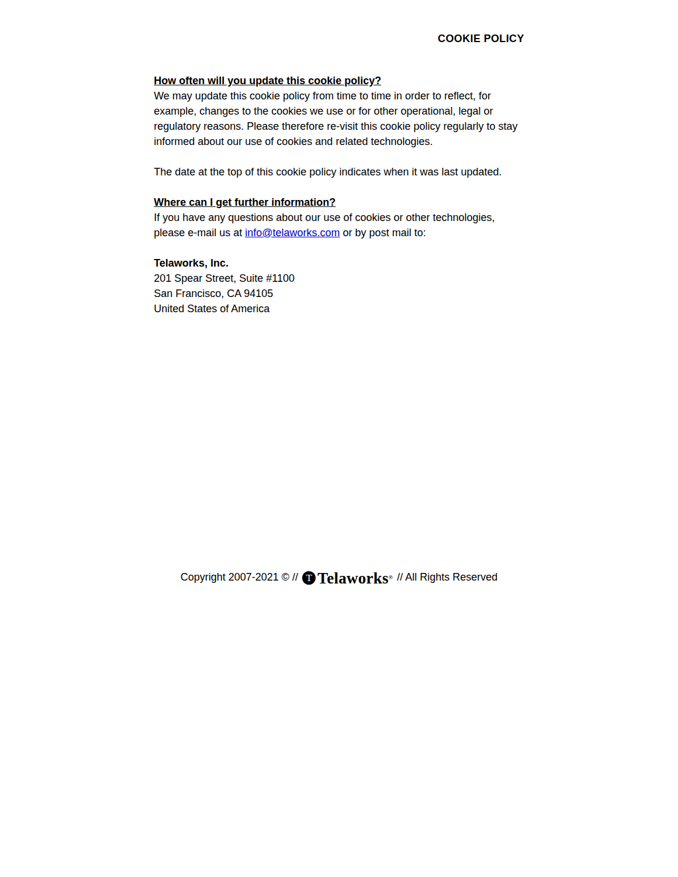COOKIE POLICY
How often will you update this cookie policy?
We may update this cookie policy from time to time in order to reflect, for example, changes to the cookies we use or for other operational, legal or regulatory reasons. Please therefore re-visit this cookie policy regularly to stay informed about our use of cookies and related technologies.
The date at the top of this cookie policy indicates when it was last updated.
Where can I get further information?
If you have any questions about our use of cookies or other technologies, please e-mail us at info@telaworks.com or by post mail to:
Telaworks, Inc.
201 Spear Street, Suite #1100
San Francisco, CA 94105
United States of America
Copyright 2007-2021 © // TTelaworks® // All Rights Reserved